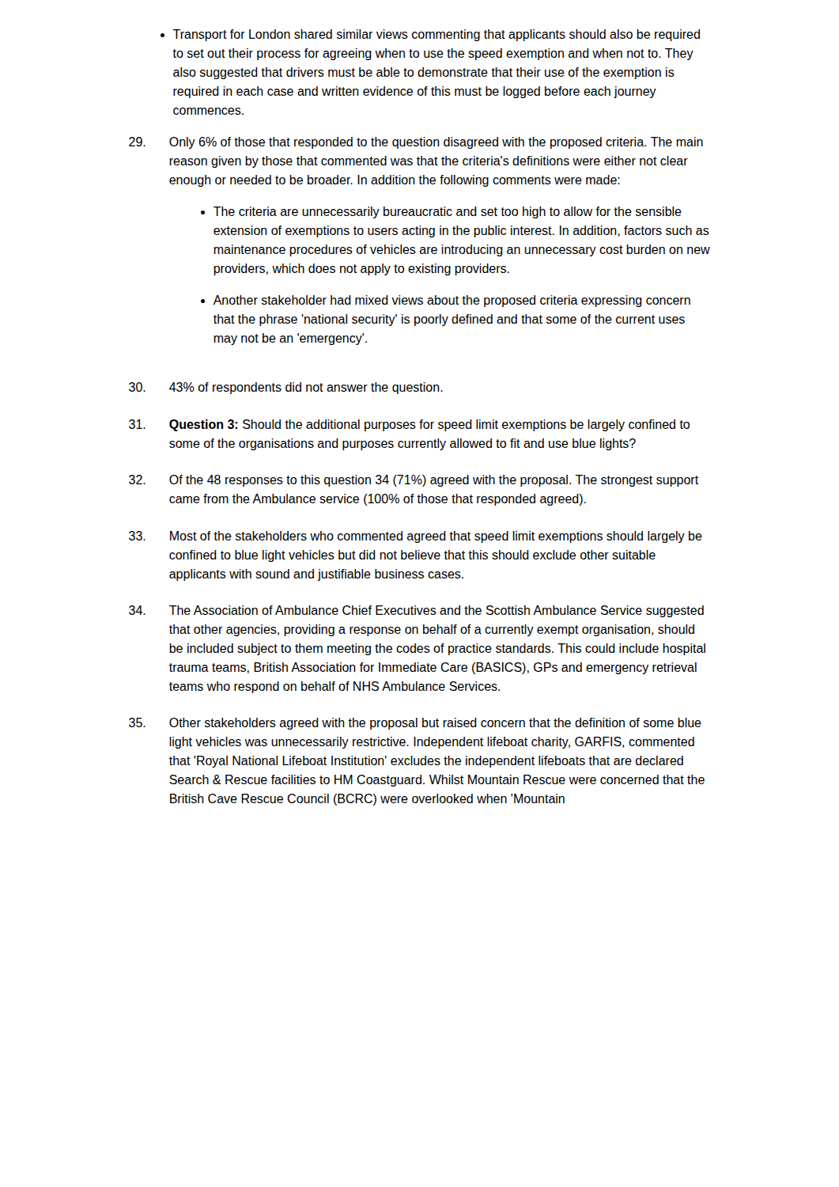Transport for London shared similar views commenting that applicants should also be required to set out their process for agreeing when to use the speed exemption and when not to. They also suggested that drivers must be able to demonstrate that their use of the exemption is required in each case and written evidence of this must be logged before each journey commences.
29. Only 6% of those that responded to the question disagreed with the proposed criteria. The main reason given by those that commented was that the criteria's definitions were either not clear enough or needed to be broader. In addition the following comments were made:
The criteria are unnecessarily bureaucratic and set too high to allow for the sensible extension of exemptions to users acting in the public interest. In addition, factors such as maintenance procedures of vehicles are introducing an unnecessary cost burden on new providers, which does not apply to existing providers.
Another stakeholder had mixed views about the proposed criteria expressing concern that the phrase 'national security' is poorly defined and that some of the current uses may not be an 'emergency'.
30. 43% of respondents did not answer the question.
31. Question 3: Should the additional purposes for speed limit exemptions be largely confined to some of the organisations and purposes currently allowed to fit and use blue lights?
32. Of the 48 responses to this question 34 (71%) agreed with the proposal. The strongest support came from the Ambulance service (100% of those that responded agreed).
33. Most of the stakeholders who commented agreed that speed limit exemptions should largely be confined to blue light vehicles but did not believe that this should exclude other suitable applicants with sound and justifiable business cases.
34. The Association of Ambulance Chief Executives and the Scottish Ambulance Service suggested that other agencies, providing a response on behalf of a currently exempt organisation, should be included subject to them meeting the codes of practice standards. This could include hospital trauma teams, British Association for Immediate Care (BASICS), GPs and emergency retrieval teams who respond on behalf of NHS Ambulance Services.
35. Other stakeholders agreed with the proposal but raised concern that the definition of some blue light vehicles was unnecessarily restrictive. Independent lifeboat charity, GARFIS, commented that 'Royal National Lifeboat Institution' excludes the independent lifeboats that are declared Search & Rescue facilities to HM Coastguard. Whilst Mountain Rescue were concerned that the British Cave Rescue Council (BCRC) were overlooked when 'Mountain